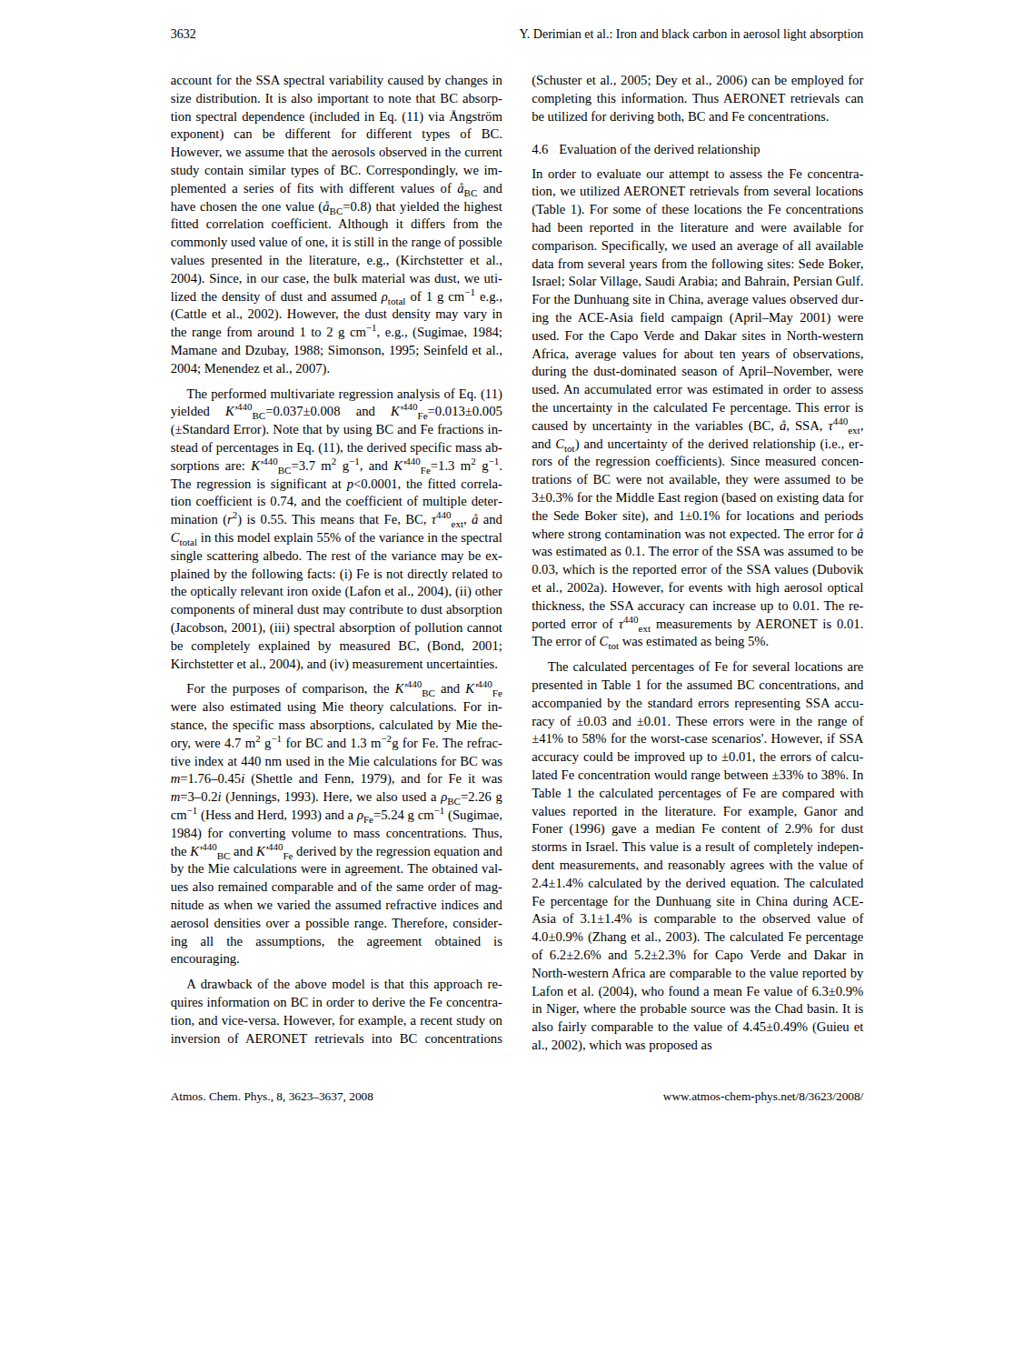3632 Y. Derimian et al.: Iron and black carbon in aerosol light absorption
account for the SSA spectral variability caused by changes in size distribution. It is also important to note that BC absorption spectral dependence (included in Eq. (11) via Ångström exponent) can be different for different types of BC. However, we assume that the aerosols observed in the current study contain similar types of BC. Correspondingly, we implemented a series of fits with different values of åBC and have chosen the one value (åBC=0.8) that yielded the highest fitted correlation coefficient. Although it differs from the commonly used value of one, it is still in the range of possible values presented in the literature, e.g., (Kirchstetter et al., 2004). Since, in our case, the bulk material was dust, we utilized the density of dust and assumed ρtotal of 1 g cm−1 e.g., (Cattle et al., 2002). However, the dust density may vary in the range from around 1 to 2 g cm−1, e.g., (Sugimae, 1984; Mamane and Dzubay, 1988; Simonson, 1995; Seinfeld et al., 2004; Menendez et al., 2007).
The performed multivariate regression analysis of Eq. (11) yielded K′440BC=0.037±0.008 and K′440Fe=0.013±0.005 (±Standard Error). Note that by using BC and Fe fractions instead of percentages in Eq. (11), the derived specific mass absorptions are: K′440BC=3.7 m2 g−1, and K′440Fe=1.3 m2 g−1. The regression is significant at p<0.0001, the fitted correlation coefficient is 0.74, and the coefficient of multiple determination (r2) is 0.55. This means that Fe, BC, τ440ext, å and Ctotal in this model explain 55% of the variance in the spectral single scattering albedo. The rest of the variance may be explained by the following facts: (i) Fe is not directly related to the optically relevant iron oxide (Lafon et al., 2004), (ii) other components of mineral dust may contribute to dust absorption (Jacobson, 2001), (iii) spectral absorption of pollution cannot be completely explained by measured BC, (Bond, 2001; Kirchstetter et al., 2004), and (iv) measurement uncertainties.
For the purposes of comparison, the K′440BC and K′440Fe were also estimated using Mie theory calculations. For instance, the specific mass absorptions, calculated by Mie theory, were 4.7 m2 g−1 for BC and 1.3 m−2g for Fe. The refractive index at 440 nm used in the Mie calculations for BC was m=1.76–0.45i (Shettle and Fenn, 1979), and for Fe it was m=3–0.2i (Jennings, 1993). Here, we also used a ρBC=2.26 g cm−1 (Hess and Herd, 1993) and a ρFe=5.24 g cm−1 (Sugimae, 1984) for converting volume to mass concentrations. Thus, the K′440BC and K′440Fe derived by the regression equation and by the Mie calculations were in agreement. The obtained values also remained comparable and of the same order of magnitude as when we varied the assumed refractive indices and aerosol densities over a possible range. Therefore, considering all the assumptions, the agreement obtained is encouraging.
A drawback of the above model is that this approach requires information on BC in order to derive the Fe concentration, and vice-versa. However, for example, a recent study on inversion of AERONET retrievals into BC concentrations (Schuster et al., 2005; Dey et al., 2006) can be employed for completing this information. Thus AERONET retrievals can be utilized for deriving both, BC and Fe concentrations.
4.6 Evaluation of the derived relationship
In order to evaluate our attempt to assess the Fe concentration, we utilized AERONET retrievals from several locations (Table 1). For some of these locations the Fe concentrations had been reported in the literature and were available for comparison. Specifically, we used an average of all available data from several years from the following sites: Sede Boker, Israel; Solar Village, Saudi Arabia; and Bahrain, Persian Gulf. For the Dunhuang site in China, average values observed during the ACE-Asia field campaign (April–May 2001) were used. For the Capo Verde and Dakar sites in North-western Africa, average values for about ten years of observations, during the dust-dominated season of April–November, were used. An accumulated error was estimated in order to assess the uncertainty in the calculated Fe percentage. This error is caused by uncertainty in the variables (BC, å, SSA, τ440ext, and Ctot) and uncertainty of the derived relationship (i.e., errors of the regression coefficients). Since measured concentrations of BC were not available, they were assumed to be 3±0.3% for the Middle East region (based on existing data for the Sede Boker site), and 1±0.1% for locations and periods where strong contamination was not expected. The error for å was estimated as 0.1. The error of the SSA was assumed to be 0.03, which is the reported error of the SSA values (Dubovik et al., 2002a). However, for events with high aerosol optical thickness, the SSA accuracy can increase up to 0.01. The reported error of τ440ext measurements by AERONET is 0.01. The error of Ctot was estimated as being 5%.
The calculated percentages of Fe for several locations are presented in Table 1 for the assumed BC concentrations, and accompanied by the standard errors representing SSA accuracy of ±0.03 and ±0.01. These errors were in the range of ±41% to 58% for the worst-case scenarios'. However, if SSA accuracy could be improved up to ±0.01, the errors of calculated Fe concentration would range between ±33% to 38%. In Table 1 the calculated percentages of Fe are compared with values reported in the literature. For example, Ganor and Foner (1996) gave a median Fe content of 2.9% for dust storms in Israel. This value is a result of completely independent measurements, and reasonably agrees with the value of 2.4±1.4% calculated by the derived equation. The calculated Fe percentage for the Dunhuang site in China during ACE-Asia of 3.1±1.4% is comparable to the observed value of 4.0±0.9% (Zhang et al., 2003). The calculated Fe percentage of 6.2±2.6% and 5.2±2.3% for Capo Verde and Dakar in North-western Africa are comparable to the value reported by Lafon et al. (2004), who found a mean Fe value of 6.3±0.9% in Niger, where the probable source was the Chad basin. It is also fairly comparable to the value of 4.45±0.49% (Guieu et al., 2002), which was proposed as
Atmos. Chem. Phys., 8, 3623–3637, 2008 www.atmos-chem-phys.net/8/3623/2008/